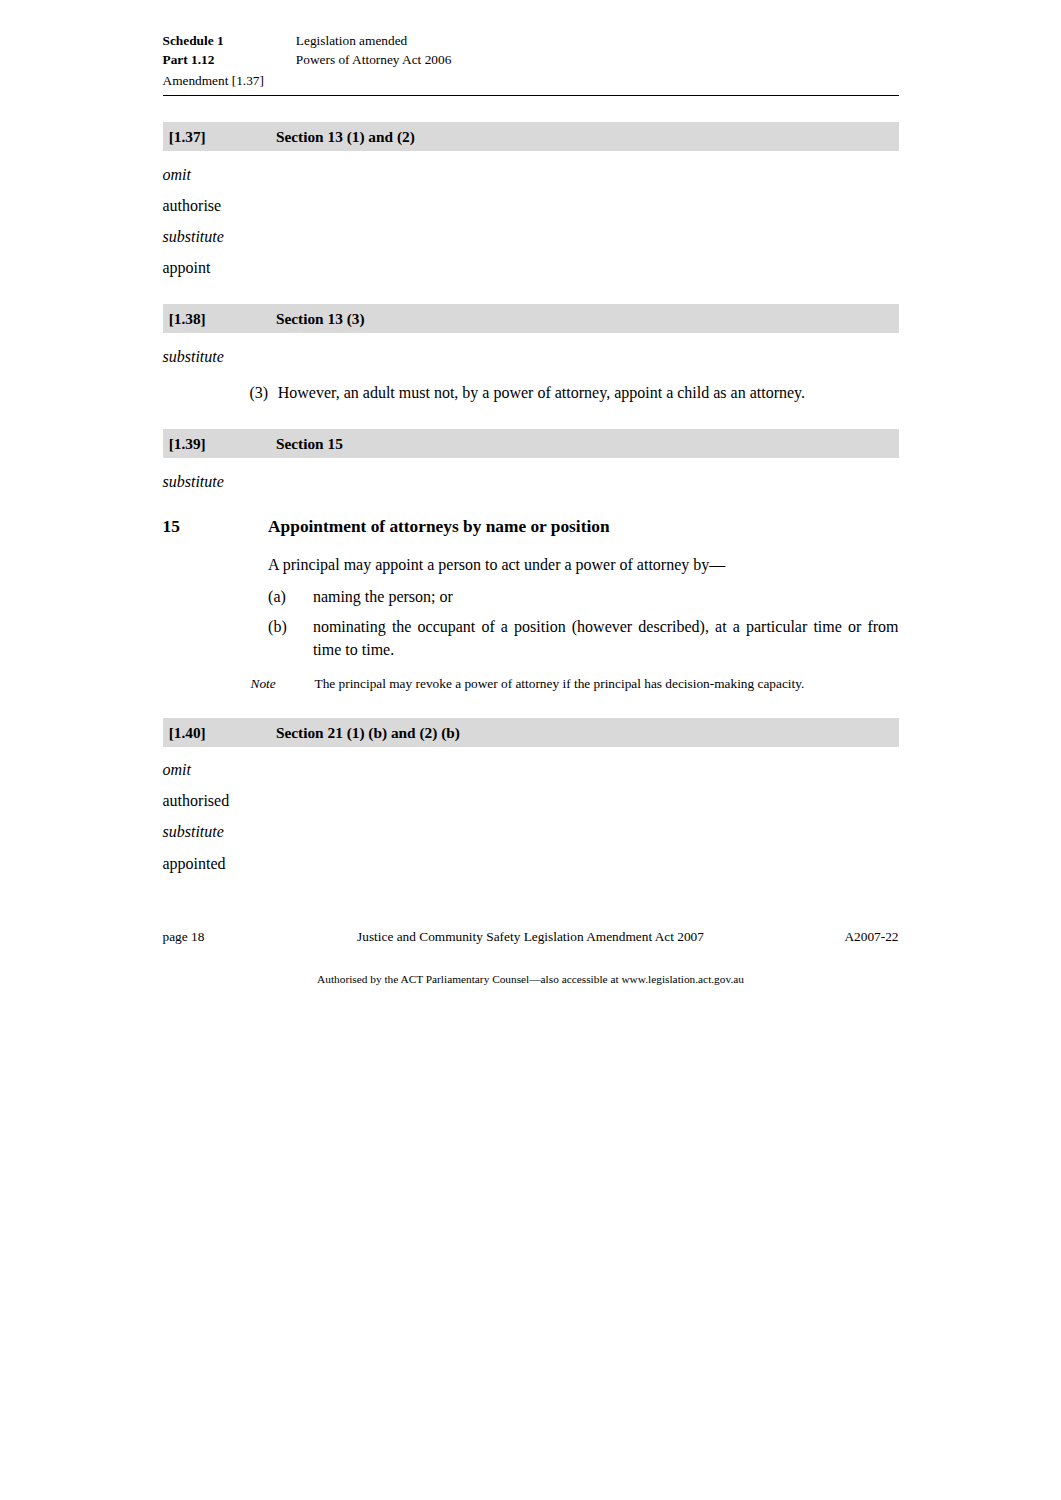Schedule 1
Legislation amended
Part 1.12
Powers of Attorney Act 2006
Amendment [1.37]
[1.37] Section 13 (1) and (2)
omit
authorise
substitute
appoint
[1.38] Section 13 (3)
substitute
(3) However, an adult must not, by a power of attorney, appoint a child as an attorney.
[1.39] Section 15
substitute
15
Appointment of attorneys by name or position
A principal may appoint a person to act under a power of attorney by—
(a) naming the person; or
(b) nominating the occupant of a position (however described), at a particular time or from time to time.
Note The principal may revoke a power of attorney if the principal has decision-making capacity.
[1.40] Section 21 (1) (b) and (2) (b)
omit
authorised
substitute
appointed
page 18
Justice and Community Safety Legislation Amendment Act 2007
A2007-22
Authorised by the ACT Parliamentary Counsel—also accessible at www.legislation.act.gov.au